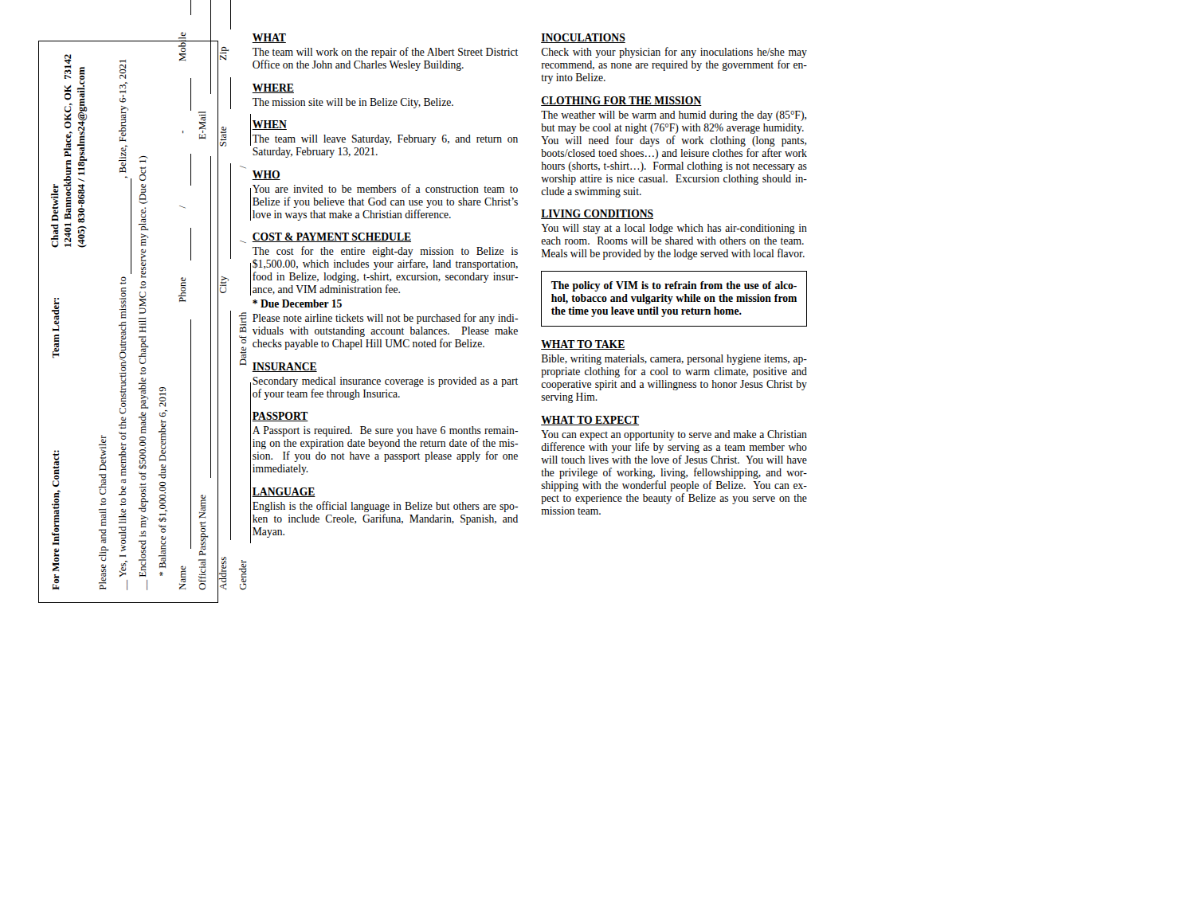For More Information, Contact:
Team Leader:
Chad Detwiler
12401 Bannockburn Place, OKC, OK 73142
(405) 830-8684 / 118psalms24@gmail.com
Please clip and mail to Chad Detwiler
__ Yes, I would like to be a member of the Construction/Outreach mission to , Belize, February 6-13, 2021
__ Enclosed is my deposit of $500.00 made payable to Chapel Hill UMC to reserve my place. (Due Oct 1)
* Balance of $1,000.00 due December 6, 2019
Name Phone / - Mobile / -
Official Passport Name E-Mail
Address City State Zip
Gender Date of Birth / /
WHAT
The team will work on the repair of the Albert Street District Office on the John and Charles Wesley Building.
WHERE
The mission site will be in Belize City, Belize.
WHEN
The team will leave Saturday, February 6, and return on Saturday, February 13, 2021.
WHO
You are invited to be members of a construction team to Belize if you believe that God can use you to share Christ’s love in ways that make a Christian difference.
COST & PAYMENT SCHEDULE
The cost for the entire eight-day mission to Belize is $1,500.00, which includes your airfare, land transportation, food in Belize, lodging, t-shirt, excursion, secondary insurance, and VIM administration fee.
* Due December 15
Please note airline tickets will not be purchased for any individuals with outstanding account balances. Please make checks payable to Chapel Hill UMC noted for Belize.
INSURANCE
Secondary medical insurance coverage is provided as a part of your team fee through Insurica.
PASSPORT
A Passport is required. Be sure you have 6 months remaining on the expiration date beyond the return date of the mission. If you do not have a passport please apply for one immediately.
LANGUAGE
English is the official language in Belize but others are spoken to include Creole, Garifuna, Mandarin, Spanish, and Mayan.
INOCULATIONS
Check with your physician for any inoculations he/she may recommend, as none are required by the government for entry into Belize.
CLOTHING FOR THE MISSION
The weather will be warm and humid during the day (85°F), but may be cool at night (76°F) with 82% average humidity. You will need four days of work clothing (long pants, boots/closed toed shoes…) and leisure clothes for after work hours (shorts, t-shirt…). Formal clothing is not necessary as worship attire is nice casual. Excursion clothing should include a swimming suit.
LIVING CONDITIONS
You will stay at a local lodge which has air-conditioning in each room. Rooms will be shared with others on the team. Meals will be provided by the lodge served with local flavor.
The policy of VIM is to refrain from the use of alcohol, tobacco and vulgarity while on the mission from the time you leave until you return home.
WHAT TO TAKE
Bible, writing materials, camera, personal hygiene items, appropriate clothing for a cool to warm climate, positive and cooperative spirit and a willingness to honor Jesus Christ by serving Him.
WHAT TO EXPECT
You can expect an opportunity to serve and make a Christian difference with your life by serving as a team member who will touch lives with the love of Jesus Christ. You will have the privilege of working, living, fellowshipping, and worshipping with the wonderful people of Belize. You can expect to experience the beauty of Belize as you serve on the mission team.